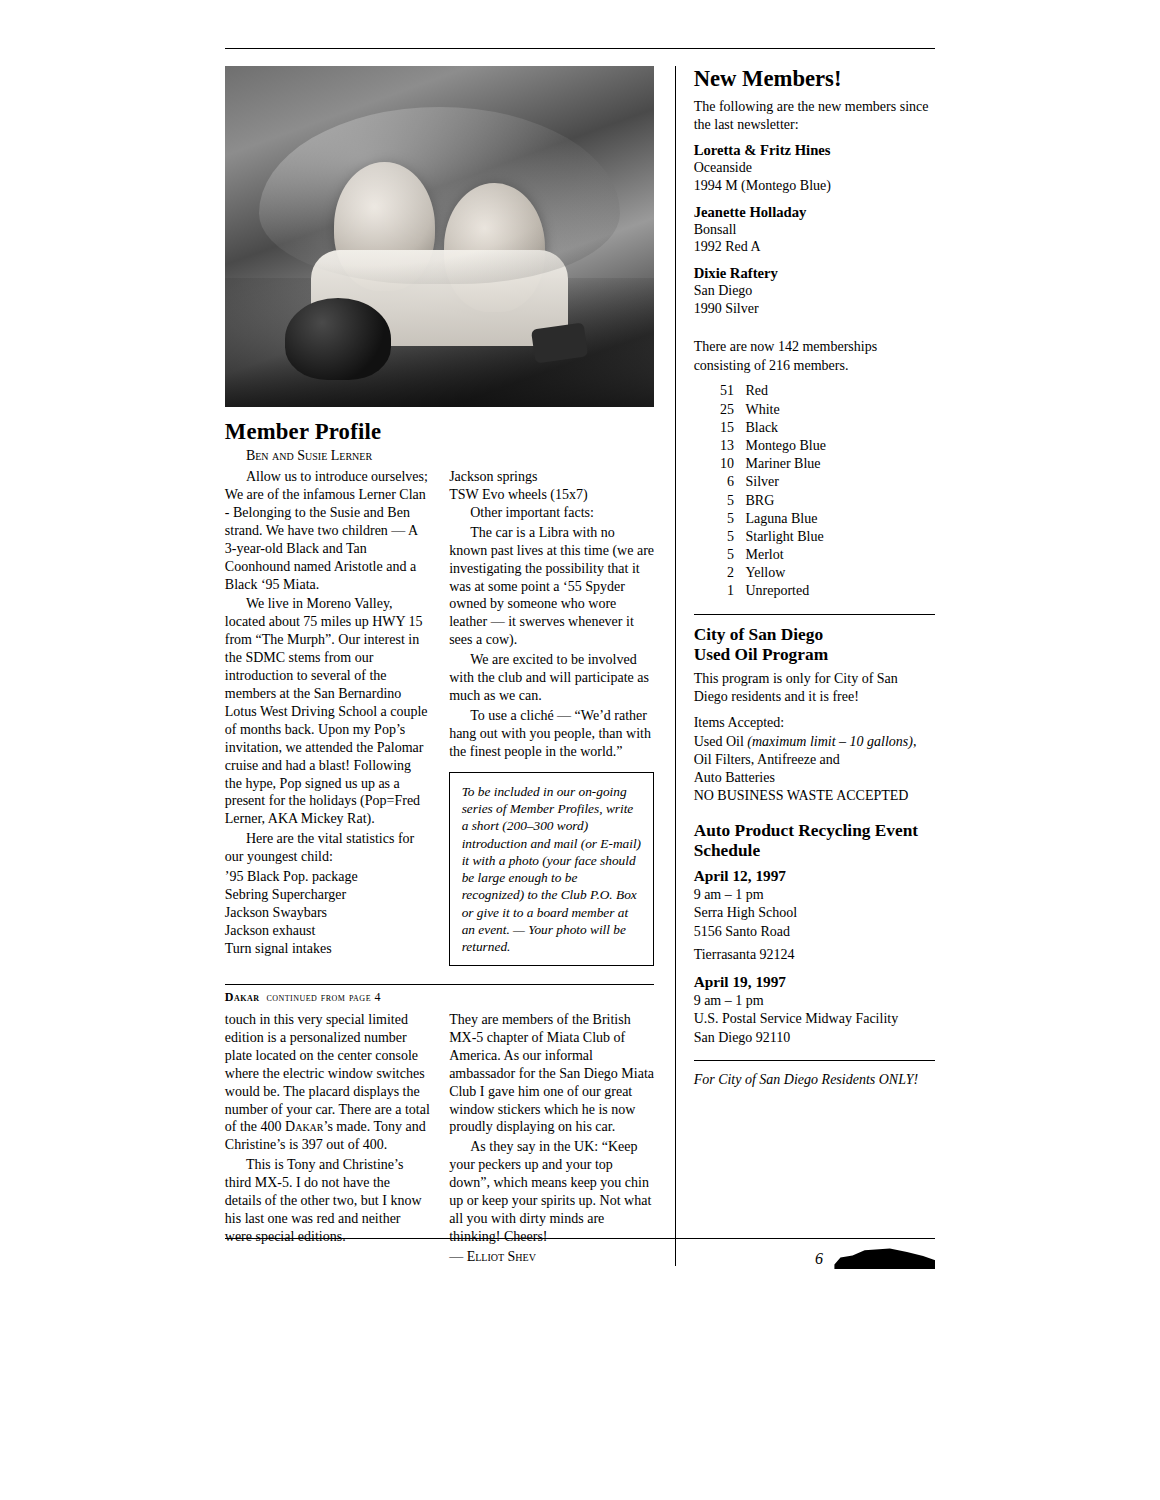Member Profile
Ben and Susie Lerner
Allow us to introduce ourselves; We are of the infamous Lerner Clan - Belonging to the Susie and Ben strand. We have two children — A 3-year-old Black and Tan Coonhound named Aristotle and a Black ‘95 Miata.
We live in Moreno Valley, located about 75 miles up HWY 15 from “The Murph”. Our interest in the SDMC stems from our introduction to several of the members at the San Bernardino Lotus West Driving School a couple of months back. Upon my Pop’s invitation, we attended the Palomar cruise and had a blast! Following the hype, Pop signed us up as a present for the holidays (Pop=Fred Lerner, AKA Mickey Rat).
Here are the vital statistics for our youngest child:
’95 Black Pop. package
Sebring Supercharger
Jackson Swaybars
Jackson exhaust
Turn signal intakes
Jackson springs
TSW Evo wheels (15x7)
Other important facts:
The car is a Libra with no known past lives at this time (we are investigating the possibility that it was at some point a ‘55 Spyder owned by someone who wore leather — it swerves whenever it sees a cow).
We are excited to be involved with the club and will participate as much as we can.
To use a cliché — “We’d rather hang out with you people, than with the finest people in the world.”
To be included in our on-going series of Member Profiles, write a short (200–300 word) introduction and mail (or E-mail) it with a photo (your face should be large enough to be recognized) to the Club P.O. Box or give it to a board member at an event. — Your photo will be returned.
Dakar continued from page 4
touch in this very special limited edition is a personalized number plate located on the center console where the electric window switches would be. The placard displays the number of your car. There are a total of the 400 Dakar’s made. Tony and Christine’s is 397 out of 400.
This is Tony and Christine’s third MX-5. I do not have the details of the other two, but I know his last one was red and neither were special editions.
They are members of the British MX-5 chapter of Miata Club of America. As our informal ambassador for the San Diego Miata Club I gave him one of our great window stickers which he is now proudly displaying on his car.
As they say in the UK: “Keep your peckers up and your top down”, which means keep you chin up or keep your spirits up. Not what all you with dirty minds are thinking! Cheers!
— Elliot Shev
New Members!
The following are the new members since the last newsletter:
Loretta & Fritz Hines
Oceanside
1994 M (Montego Blue)
Jeanette Holladay
Bonsall
1992 Red A
Dixie Raftery
San Diego
1990 Silver
There are now 142 memberships consisting of 216 members.
51
Red
25
White
15
Black
13
Montego Blue
10
Mariner Blue
6
Silver
5
BRG
5
Laguna Blue
5
Starlight Blue
5
Merlot
2
Yellow
1
Unreported
City of San Diego
Used Oil Program
This program is only for City of San Diego residents and it is free!
Items Accepted:
Used Oil (maximum limit – 10 gallons),
Oil Filters, Antifreeze and
Auto Batteries
NO BUSINESS WASTE ACCEPTED
Auto Product Recycling Event Schedule
April 12, 1997
9 am – 1 pm
Serra High School
5156 Santo Road
Tierrasanta 92124
April 19, 1997
9 am – 1 pm
U.S. Postal Service Midway Facility
San Diego 92110
For City of San Diego Residents ONLY!
6